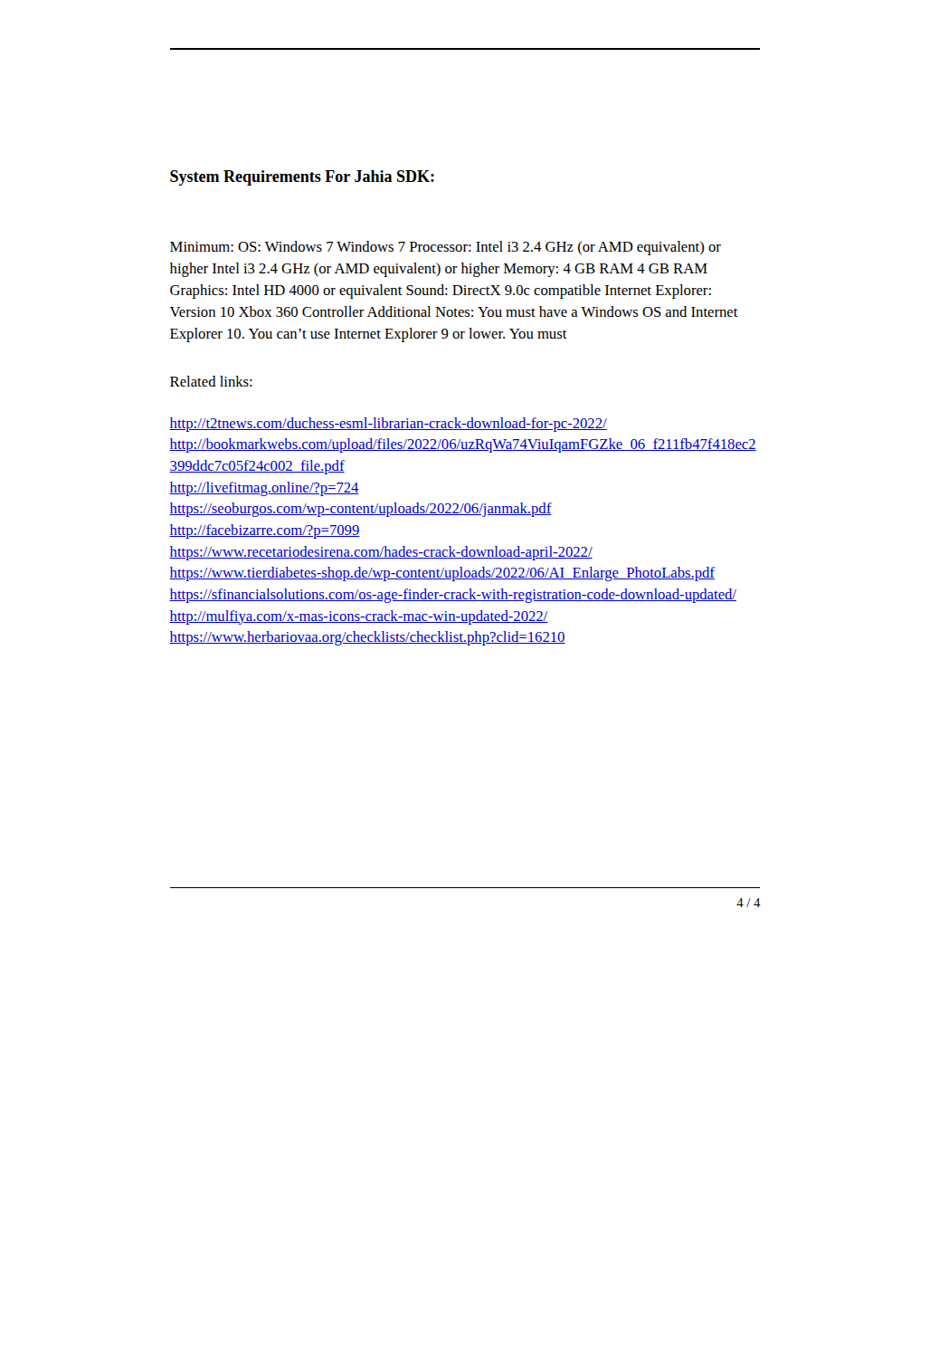System Requirements For Jahia SDK:
Minimum: OS: Windows 7 Windows 7 Processor: Intel i3 2.4 GHz (or AMD equivalent) or higher Intel i3 2.4 GHz (or AMD equivalent) or higher Memory: 4 GB RAM 4 GB RAM Graphics: Intel HD 4000 or equivalent Sound: DirectX 9.0c compatible Internet Explorer: Version 10 Xbox 360 Controller Additional Notes: You must have a Windows OS and Internet Explorer 10. You can’t use Internet Explorer 9 or lower. You must
Related links:
http://t2tnews.com/duchess-esml-librarian-crack-download-for-pc-2022/
http://bookmarkwebs.com/upload/files/2022/06/uzRqWa74ViuIqamFGZke_06_f211fb47f418ec2399ddc7c05f24c002_file.pdf
http://livefitmag.online/?p=724
https://seoburgos.com/wp-content/uploads/2022/06/janmak.pdf
http://facebizarre.com/?p=7099
https://www.recetariodesirena.com/hades-crack-download-april-2022/
https://www.tierdiabetes-shop.de/wp-content/uploads/2022/06/AI_Enlarge_PhotoLabs.pdf
https://sfinancialsolutions.com/os-age-finder-crack-with-registration-code-download-updated/
http://mulfiya.com/x-mas-icons-crack-mac-win-updated-2022/
https://www.herbariovaa.org/checklists/checklist.php?clid=16210
4 / 4